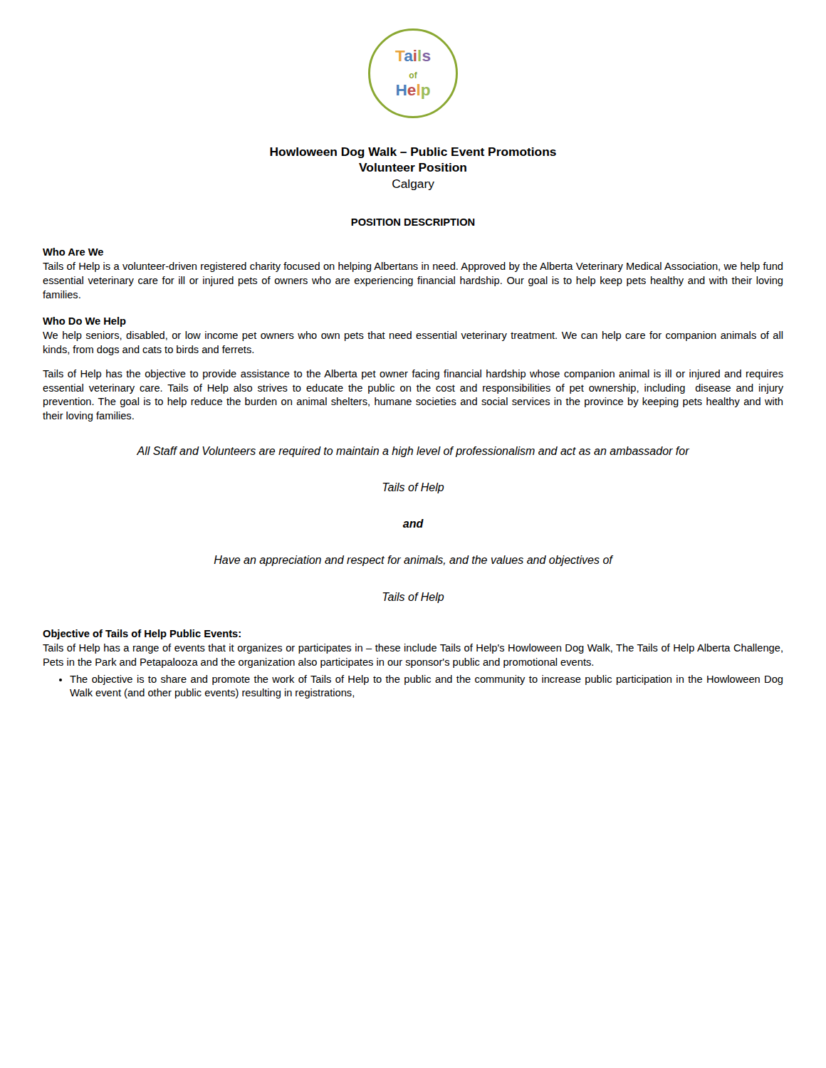Tails
of
Help
Howloween Dog Walk – Public Event Promotions
Volunteer Position
Calgary
POSITION DESCRIPTION
Who Are We
Tails of Help is a volunteer-driven registered charity focused on helping Albertans in need. Approved by the Alberta Veterinary Medical Association, we help fund essential veterinary care for ill or injured pets of owners who are experiencing financial hardship. Our goal is to help keep pets healthy and with their loving families.
Who Do We Help
We help seniors, disabled, or low income pet owners who own pets that need essential veterinary treatment. We can help care for companion animals of all kinds, from dogs and cats to birds and ferrets.
Tails of Help has the objective to provide assistance to the Alberta pet owner facing financial hardship whose companion animal is ill or injured and requires essential veterinary care. Tails of Help also strives to educate the public on the cost and responsibilities of pet ownership, including disease and injury prevention. The goal is to help reduce the burden on animal shelters, humane societies and social services in the province by keeping pets healthy and with their loving families.
All Staff and Volunteers are required to maintain a high level of professionalism and act as an ambassador for
Tails of Help
and
Have an appreciation and respect for animals, and the values and objectives of
Tails of Help
Objective of Tails of Help Public Events:
Tails of Help has a range of events that it organizes or participates in – these include Tails of Help's Howloween Dog Walk, The Tails of Help Alberta Challenge, Pets in the Park and Petapalooza and the organization also participates in our sponsor's public and promotional events.
The objective is to share and promote the work of Tails of Help to the public and the community to increase public participation in the Howloween Dog Walk event (and other public events) resulting in registrations,